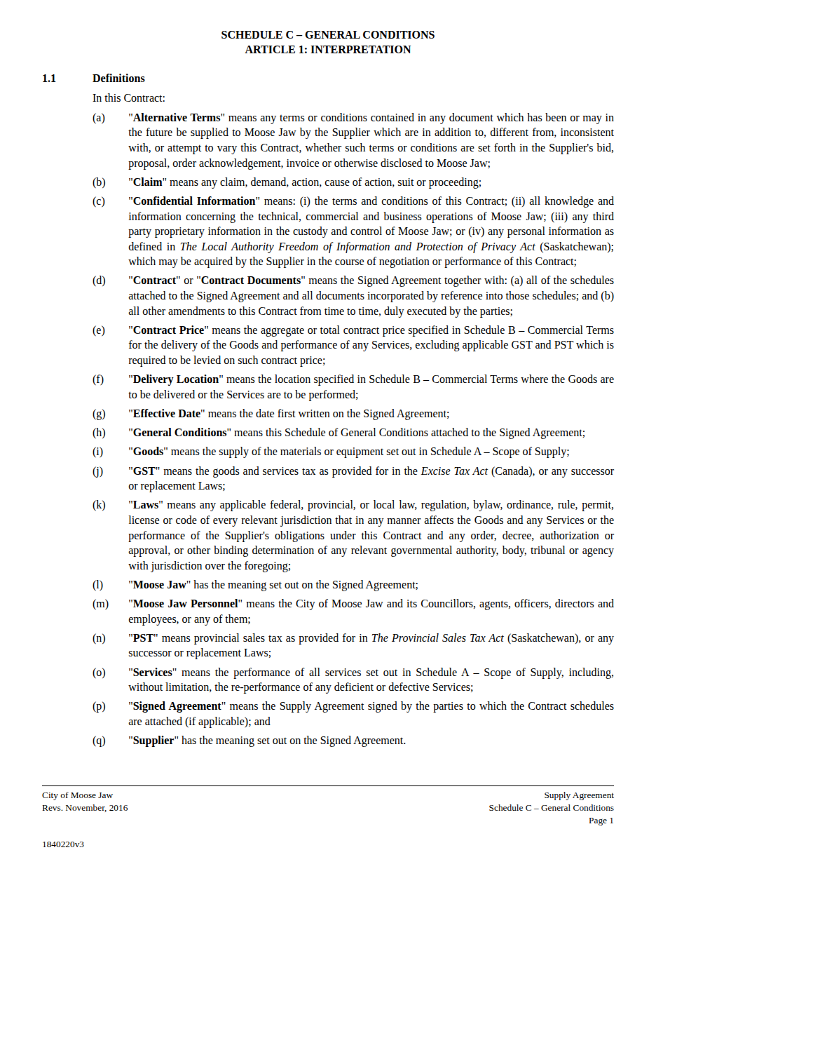SCHEDULE C – GENERAL CONDITIONS
ARTICLE 1: INTERPRETATION
1.1 Definitions
In this Contract:
(a) "Alternative Terms" means any terms or conditions contained in any document which has been or may in the future be supplied to Moose Jaw by the Supplier which are in addition to, different from, inconsistent with, or attempt to vary this Contract, whether such terms or conditions are set forth in the Supplier's bid, proposal, order acknowledgement, invoice or otherwise disclosed to Moose Jaw;
(b) "Claim" means any claim, demand, action, cause of action, suit or proceeding;
(c) "Confidential Information" means: (i) the terms and conditions of this Contract; (ii) all knowledge and information concerning the technical, commercial and business operations of Moose Jaw; (iii) any third party proprietary information in the custody and control of Moose Jaw; or (iv) any personal information as defined in The Local Authority Freedom of Information and Protection of Privacy Act (Saskatchewan); which may be acquired by the Supplier in the course of negotiation or performance of this Contract;
(d) "Contract" or "Contract Documents" means the Signed Agreement together with: (a) all of the schedules attached to the Signed Agreement and all documents incorporated by reference into those schedules; and (b) all other amendments to this Contract from time to time, duly executed by the parties;
(e) "Contract Price" means the aggregate or total contract price specified in Schedule B – Commercial Terms for the delivery of the Goods and performance of any Services, excluding applicable GST and PST which is required to be levied on such contract price;
(f) "Delivery Location" means the location specified in Schedule B – Commercial Terms where the Goods are to be delivered or the Services are to be performed;
(g) "Effective Date" means the date first written on the Signed Agreement;
(h) "General Conditions" means this Schedule of General Conditions attached to the Signed Agreement;
(i) "Goods" means the supply of the materials or equipment set out in Schedule A – Scope of Supply;
(j) "GST" means the goods and services tax as provided for in the Excise Tax Act (Canada), or any successor or replacement Laws;
(k) "Laws" means any applicable federal, provincial, or local law, regulation, bylaw, ordinance, rule, permit, license or code of every relevant jurisdiction that in any manner affects the Goods and any Services or the performance of the Supplier's obligations under this Contract and any order, decree, authorization or approval, or other binding determination of any relevant governmental authority, body, tribunal or agency with jurisdiction over the foregoing;
(l) "Moose Jaw" has the meaning set out on the Signed Agreement;
(m) "Moose Jaw Personnel" means the City of Moose Jaw and its Councillors, agents, officers, directors and employees, or any of them;
(n) "PST" means provincial sales tax as provided for in The Provincial Sales Tax Act (Saskatchewan), or any successor or replacement Laws;
(o) "Services" means the performance of all services set out in Schedule A – Scope of Supply, including, without limitation, the re-performance of any deficient or defective Services;
(p) "Signed Agreement" means the Supply Agreement signed by the parties to which the Contract schedules are attached (if applicable); and
(q) "Supplier" has the meaning set out on the Signed Agreement.
City of Moose Jaw
Revs. November, 2016
Supply Agreement
Schedule C – General Conditions
Page 1
1840220v3